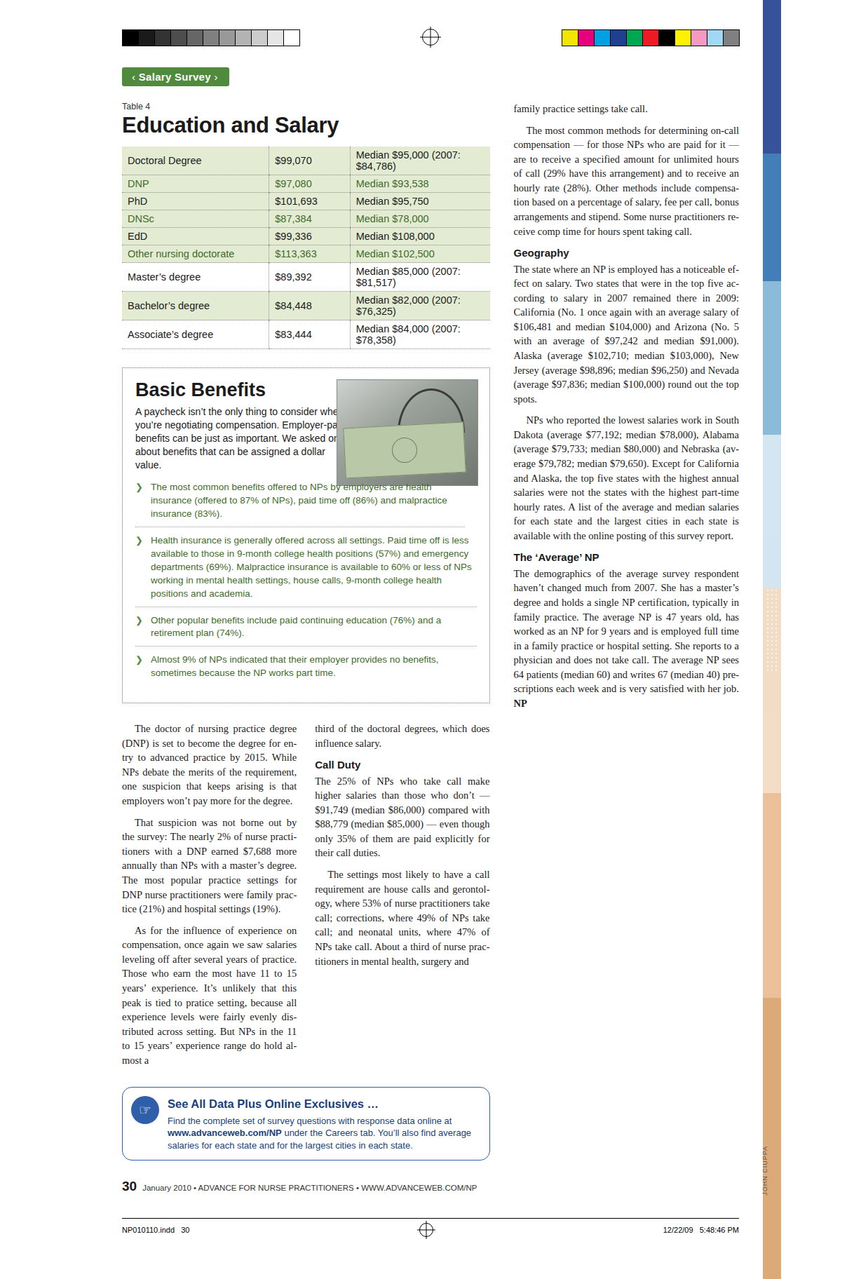‹ Salary Survey ›
Table 4
Education and Salary
| Doctoral Degree | $99,070 | Median $95,000 (2007: $84,786) |
| DNP | $97,080 | Median $93,538 |
| PhD | $101,693 | Median $95,750 |
| DNSc | $87,384 | Median $78,000 |
| EdD | $99,336 | Median $108,000 |
| Other nursing doctorate | $113,363 | Median $102,500 |
| Master’s degree | $89,392 | Median $85,000 (2007: $81,517) |
| Bachelor’s degree | $84,448 | Median $82,000 (2007: $76,325) |
| Associate’s degree | $83,444 | Median $84,000 (2007: $78,358) |
Basic Benefits
A paycheck isn’t the only thing to consider when you’re negotiating compensation. Employer-paid benefits can be just as important. We asked only about benefits that can be assigned a dollar value.
The most common benefits offered to NPs by employers are health insurance (offered to 87% of NPs), paid time off (86%) and malpractice insurance (83%).
Health insurance is generally offered across all settings. Paid time off is less available to those in 9-month college health positions (57%) and emergency departments (69%). Malpractice insurance is available to 60% or less of NPs working in mental health settings, house calls, 9-month college health positions and academia.
Other popular benefits include paid continuing education (76%) and a retirement plan (74%).
Almost 9% of NPs indicated that their employer provides no benefits, sometimes because the NP works part time.
The doctor of nursing practice degree (DNP) is set to become the degree for entry to advanced practice by 2015. While NPs debate the merits of the requirement, one suspicion that keeps arising is that employers won’t pay more for the degree.
That suspicion was not borne out by the survey: The nearly 2% of nurse practitioners with a DNP earned $7,688 more annually than NPs with a master’s degree. The most popular practice settings for DNP nurse practitioners were family practice (21%) and hospital settings (19%).
As for the influence of experience on compensation, once again we saw salaries leveling off after several years of practice. Those who earn the most have 11 to 15 years’ experience. It’s unlikely that this peak is tied to pratice setting, because all experience levels were fairly evenly distributed across setting. But NPs in the 11 to 15 years’ experience range do hold almost a
third of the doctoral degrees, which does influence salary.
Call Duty
The 25% of NPs who take call make higher salaries than those who don’t — $91,749 (median $86,000) compared with $88,779 (median $85,000) — even though only 35% of them are paid explicitly for their call duties.
The settings most likely to have a call requirement are house calls and gerontology, where 53% of nurse practitioners take call; corrections, where 49% of NPs take call; and neonatal units, where 47% of NPs take call. About a third of nurse practitioners in mental health, surgery and
☞
See All Data Plus Online Exclusives …
Find the complete set of survey questions with response data online at www.advanceweb.com/NP under the Careers tab. You’ll also find average salaries for each state and for the largest cities in each state.
30 January 2010 • ADVANCE FOR NURSE PRACTITIONERS • WWW.ADVANCEWEB.COM/NP
family practice settings take call.
The most common methods for determining on-call compensation — for those NPs who are paid for it — are to receive a specified amount for unlimited hours of call (29% have this arrangement) and to receive an hourly rate (28%). Other methods include compensation based on a percentage of salary, fee per call, bonus arrangements and stipend. Some nurse practitioners receive comp time for hours spent taking call.
Geography
The state where an NP is employed has a noticeable effect on salary. Two states that were in the top five according to salary in 2007 remained there in 2009: California (No. 1 once again with an average salary of $106,481 and median $104,000) and Arizona (No. 5 with an average of $97,242 and median $91,000). Alaska (average $102,710; median $103,000), New Jersey (average $98,896; median $96,250) and Nevada (average $97,836; median $100,000) round out the top spots.
NPs who reported the lowest salaries work in South Dakota (average $77,192; median $78,000), Alabama (average $79,733; median $80,000) and Nebraska (average $79,782; median $79,650). Except for California and Alaska, the top five states with the highest annual salaries were not the states with the highest part-time hourly rates. A list of the average and median salaries for each state and the largest cities in each state is available with the online posting of this survey report.
The ‘Average’ NP
The demographics of the average survey respondent haven’t changed much from 2007. She has a master’s degree and holds a single NP certification, typically in family practice. The average NP is 47 years old, has worked as an NP for 9 years and is employed full time in a family practice or hospital setting. She reports to a physician and does not take call. The average NP sees 64 patients (median 60) and writes 67 (median 40) prescriptions each week and is very satisfied with her job. NP
JOHN CIUPPA
NP010110.indd 30
12/22/09 5:48:46 PM